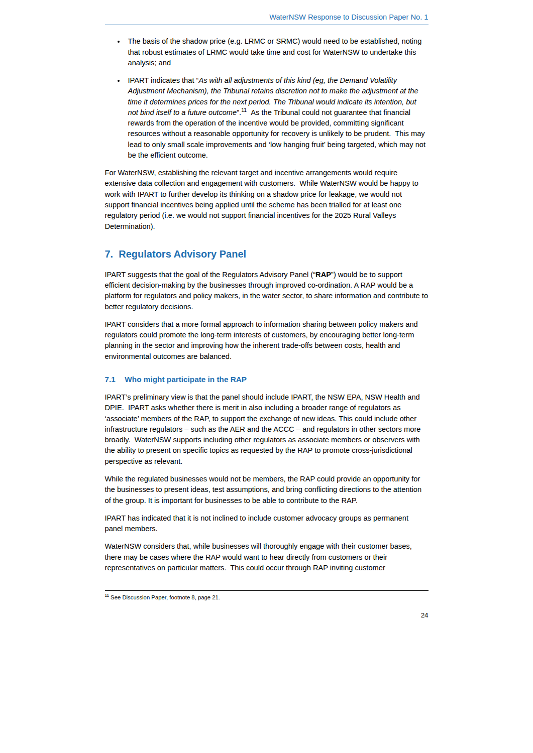WaterNSW Response to Discussion Paper No. 1
The basis of the shadow price (e.g. LRMC or SRMC) would need to be established, noting that robust estimates of LRMC would take time and cost for WaterNSW to undertake this analysis; and
IPART indicates that “As with all adjustments of this kind (eg, the Demand Volatility Adjustment Mechanism), the Tribunal retains discretion not to make the adjustment at the time it determines prices for the next period. The Tribunal would indicate its intention, but not bind itself to a future outcome”.11 As the Tribunal could not guarantee that financial rewards from the operation of the incentive would be provided, committing significant resources without a reasonable opportunity for recovery is unlikely to be prudent. This may lead to only small scale improvements and ‘low hanging fruit’ being targeted, which may not be the efficient outcome.
For WaterNSW, establishing the relevant target and incentive arrangements would require extensive data collection and engagement with customers. While WaterNSW would be happy to work with IPART to further develop its thinking on a shadow price for leakage, we would not support financial incentives being applied until the scheme has been trialled for at least one regulatory period (i.e. we would not support financial incentives for the 2025 Rural Valleys Determination).
7. Regulators Advisory Panel
IPART suggests that the goal of the Regulators Advisory Panel (“RAP”) would be to support efficient decision-making by the businesses through improved co-ordination. A RAP would be a platform for regulators and policy makers, in the water sector, to share information and contribute to better regulatory decisions.
IPART considers that a more formal approach to information sharing between policy makers and regulators could promote the long-term interests of customers, by encouraging better long-term planning in the sector and improving how the inherent trade-offs between costs, health and environmental outcomes are balanced.
7.1 Who might participate in the RAP
IPART’s preliminary view is that the panel should include IPART, the NSW EPA, NSW Health and DPIE. IPART asks whether there is merit in also including a broader range of regulators as ‘associate’ members of the RAP, to support the exchange of new ideas. This could include other infrastructure regulators – such as the AER and the ACCC – and regulators in other sectors more broadly. WaterNSW supports including other regulators as associate members or observers with the ability to present on specific topics as requested by the RAP to promote cross-jurisdictional perspective as relevant.
While the regulated businesses would not be members, the RAP could provide an opportunity for the businesses to present ideas, test assumptions, and bring conflicting directions to the attention of the group. It is important for businesses to be able to contribute to the RAP.
IPART has indicated that it is not inclined to include customer advocacy groups as permanent panel members.
WaterNSW considers that, while businesses will thoroughly engage with their customer bases, there may be cases where the RAP would want to hear directly from customers or their representatives on particular matters. This could occur through RAP inviting customer
11 See Discussion Paper, footnote 8, page 21.
24